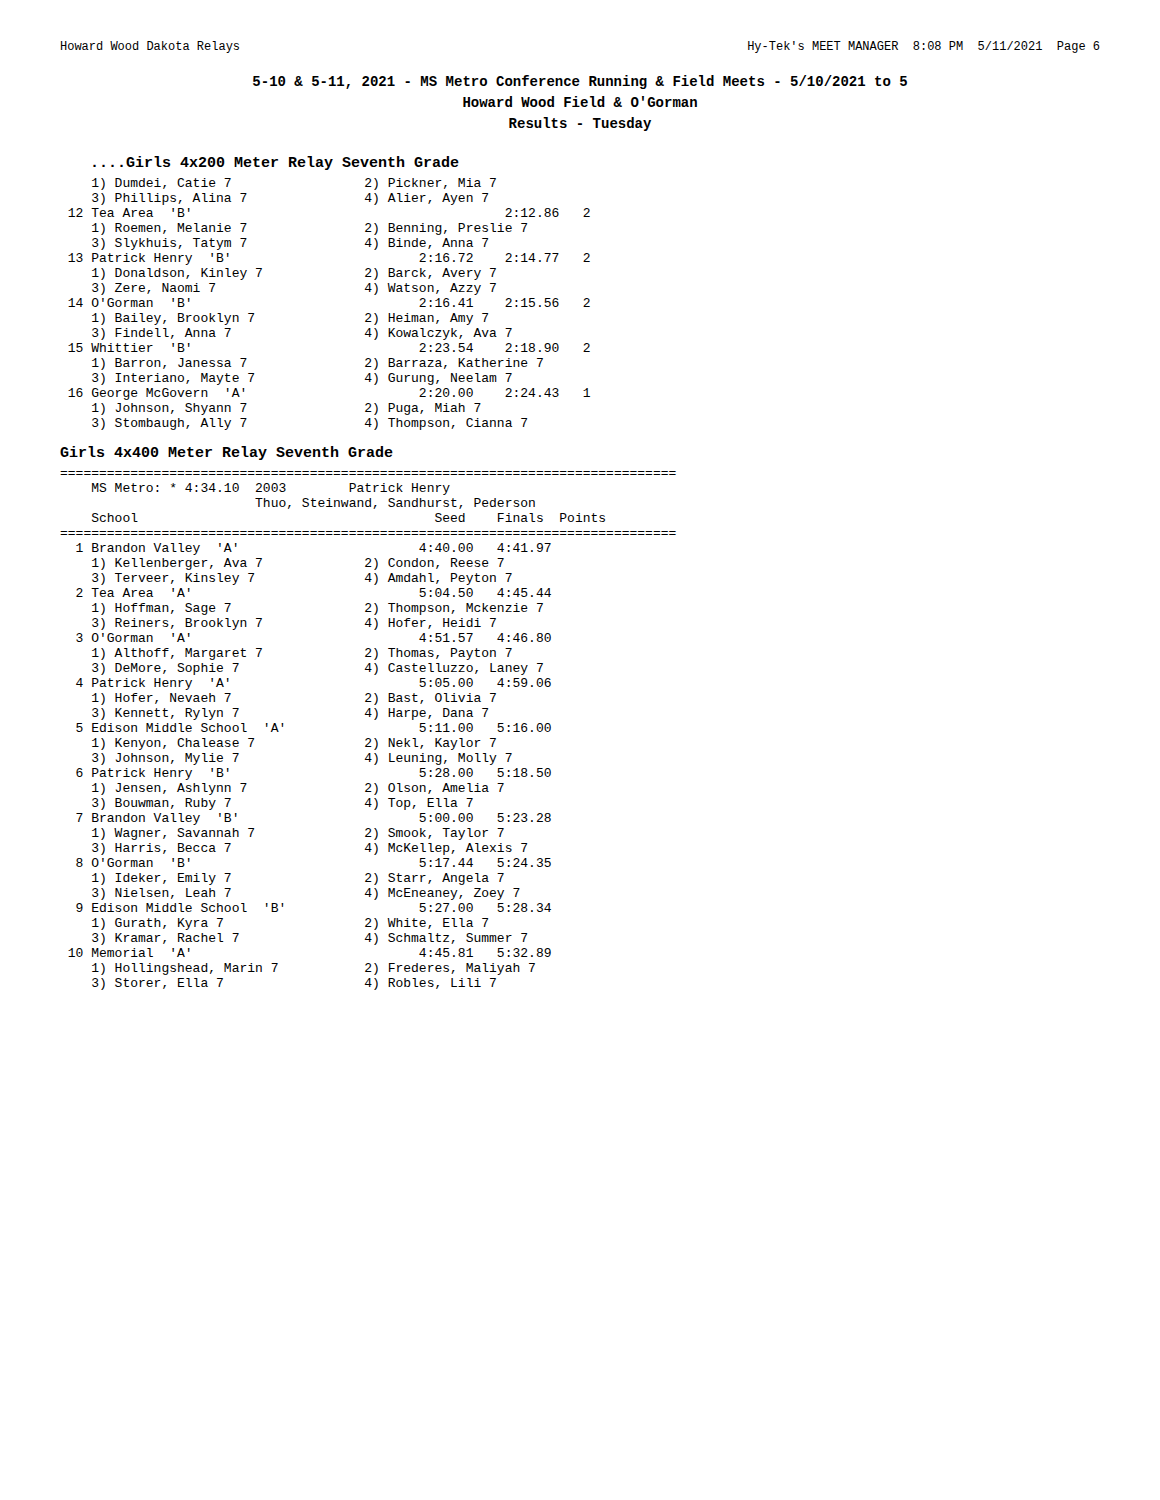Howard Wood Dakota Relays Hy-Tek's MEET MANAGER 8:08 PM 5/11/2021 Page 6
5-10 & 5-11, 2021 - MS Metro Conference Running & Field Meets - 5/10/2021 to 5
Howard Wood Field & O'Gorman
Results - Tuesday
....Girls 4x200 Meter Relay Seventh Grade
    1) Dumdei, Catie 7                 2) Pickner, Mia 7
    3) Phillips, Alina 7               4) Alier, Ayen 7
 12 Tea Area  'B'                                        2:12.86   2
    1) Roemen, Melanie 7               2) Benning, Preslie 7
    3) Slykhuis, Tatym 7               4) Binde, Anna 7
 13 Patrick Henry  'B'                        2:16.72    2:14.77   2
    1) Donaldson, Kinley 7             2) Barck, Avery 7
    3) Zere, Naomi 7                   4) Watson, Azzy 7
 14 O'Gorman  'B'                             2:16.41    2:15.56   2
    1) Bailey, Brooklyn 7              2) Heiman, Amy 7
    3) Findell, Anna 7                 4) Kowalczyk, Ava 7
 15 Whittier  'B'                             2:23.54    2:18.90   2
    1) Barron, Janessa 7               2) Barraza, Katherine 7
    3) Interiano, Mayte 7              4) Gurung, Neelam 7
 16 George McGovern  'A'                      2:20.00    2:24.43   1
    1) Johnson, Shyann 7               2) Puga, Miah 7
    3) Stombaugh, Ally 7               4) Thompson, Cianna 7
Girls 4x400 Meter Relay Seventh Grade
===============================================================================
    MS Metro: * 4:34.10  2003        Patrick Henry
                         Thuo, Steinwand, Sandhurst, Pederson
    School                                      Seed    Finals  Points
===============================================================================
  1 Brandon Valley  'A'                       4:40.00   4:41.97
    1) Kellenberger, Ava 7             2) Condon, Reese 7
    3) Terveer, Kinsley 7              4) Amdahl, Peyton 7
  2 Tea Area  'A'                             5:04.50   4:45.44
    1) Hoffman, Sage 7                 2) Thompson, Mckenzie 7
    3) Reiners, Brooklyn 7             4) Hofer, Heidi 7
  3 O'Gorman  'A'                             4:51.57   4:46.80
    1) Althoff, Margaret 7             2) Thomas, Payton 7
    3) DeMore, Sophie 7                4) Castelluzzo, Laney 7
  4 Patrick Henry  'A'                        5:05.00   4:59.06
    1) Hofer, Nevaeh 7                 2) Bast, Olivia 7
    3) Kennett, Rylyn 7                4) Harpe, Dana 7
  5 Edison Middle School  'A'                 5:11.00   5:16.00
    1) Kenyon, Chalease 7              2) Nekl, Kaylor 7
    3) Johnson, Mylie 7                4) Leuning, Molly 7
  6 Patrick Henry  'B'                        5:28.00   5:18.50
    1) Jensen, Ashlynn 7               2) Olson, Amelia 7
    3) Bouwman, Ruby 7                 4) Top, Ella 7
  7 Brandon Valley  'B'                       5:00.00   5:23.28
    1) Wagner, Savannah 7              2) Smook, Taylor 7
    3) Harris, Becca 7                 4) McKellep, Alexis 7
  8 O'Gorman  'B'                             5:17.44   5:24.35
    1) Ideker, Emily 7                 2) Starr, Angela 7
    3) Nielsen, Leah 7                 4) McEneaney, Zoey 7
  9 Edison Middle School  'B'                 5:27.00   5:28.34
    1) Gurath, Kyra 7                  2) White, Ella 7
    3) Kramar, Rachel 7                4) Schmaltz, Summer 7
 10 Memorial  'A'                             4:45.81   5:32.89
    1) Hollingshead, Marin 7           2) Frederes, Maliyah 7
    3) Storer, Ella 7                  4) Robles, Lili 7